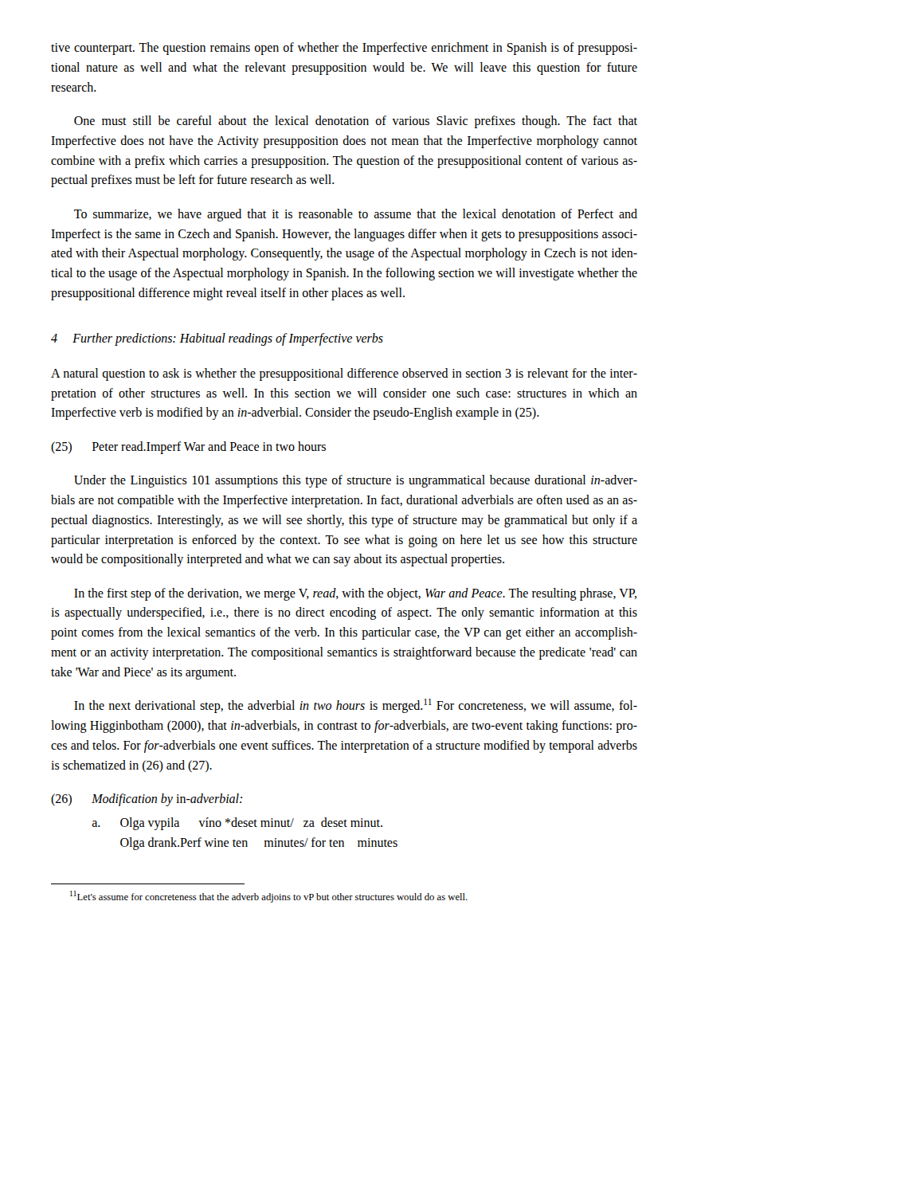tive counterpart. The question remains open of whether the Imperfective enrichment in Spanish is of presuppositional nature as well and what the relevant presupposition would be. We will leave this question for future research.
One must still be careful about the lexical denotation of various Slavic prefixes though. The fact that Imperfective does not have the Activity presupposition does not mean that the Imperfective morphology cannot combine with a prefix which carries a presupposition. The question of the presuppositional content of various aspectual prefixes must be left for future research as well.
To summarize, we have argued that it is reasonable to assume that the lexical denotation of Perfect and Imperfect is the same in Czech and Spanish. However, the languages differ when it gets to presuppositions associated with their Aspectual morphology. Consequently, the usage of the Aspectual morphology in Czech is not identical to the usage of the Aspectual morphology in Spanish. In the following section we will investigate whether the presuppositional difference might reveal itself in other places as well.
4 Further predictions: Habitual readings of Imperfective verbs
A natural question to ask is whether the presuppositional difference observed in section 3 is relevant for the interpretation of other structures as well. In this section we will consider one such case: structures in which an Imperfective verb is modified by an in-adverbial. Consider the pseudo-English example in (25).
(25)
Peter read.Imperf War and Peace in two hours
Under the Linguistics 101 assumptions this type of structure is ungrammatical because durational in-adverbials are not compatible with the Imperfective interpretation. In fact, durational adverbials are often used as an aspectual diagnostics. Interestingly, as we will see shortly, this type of structure may be grammatical but only if a particular interpretation is enforced by the context. To see what is going on here let us see how this structure would be compositionally interpreted and what we can say about its aspectual properties.
In the first step of the derivation, we merge V, read, with the object, War and Peace. The resulting phrase, VP, is aspectually underspecified, i.e., there is no direct encoding of aspect. The only semantic information at this point comes from the lexical semantics of the verb. In this particular case, the VP can get either an accomplishment or an activity interpretation. The compositional semantics is straightforward because the predicate 'read' can take 'War and Piece' as its argument.
In the next derivational step, the adverbial in two hours is merged.11 For concreteness, we will assume, following Higginbotham (2000), that in-adverbials, in contrast to for-adverbials, are two-event taking functions: proces and telos. For for-adverbials one event suffices. The interpretation of a structure modified by temporal adverbs is schematized in (26) and (27).
(26)
Modification by in-adverbial:
a.
Olga vypila víno *deset minut/ za deset minut. Olga drank.Perf wine ten minutes/ for ten minutes
11Let's assume for concreteness that the adverb adjoins to vP but other structures would do as well.